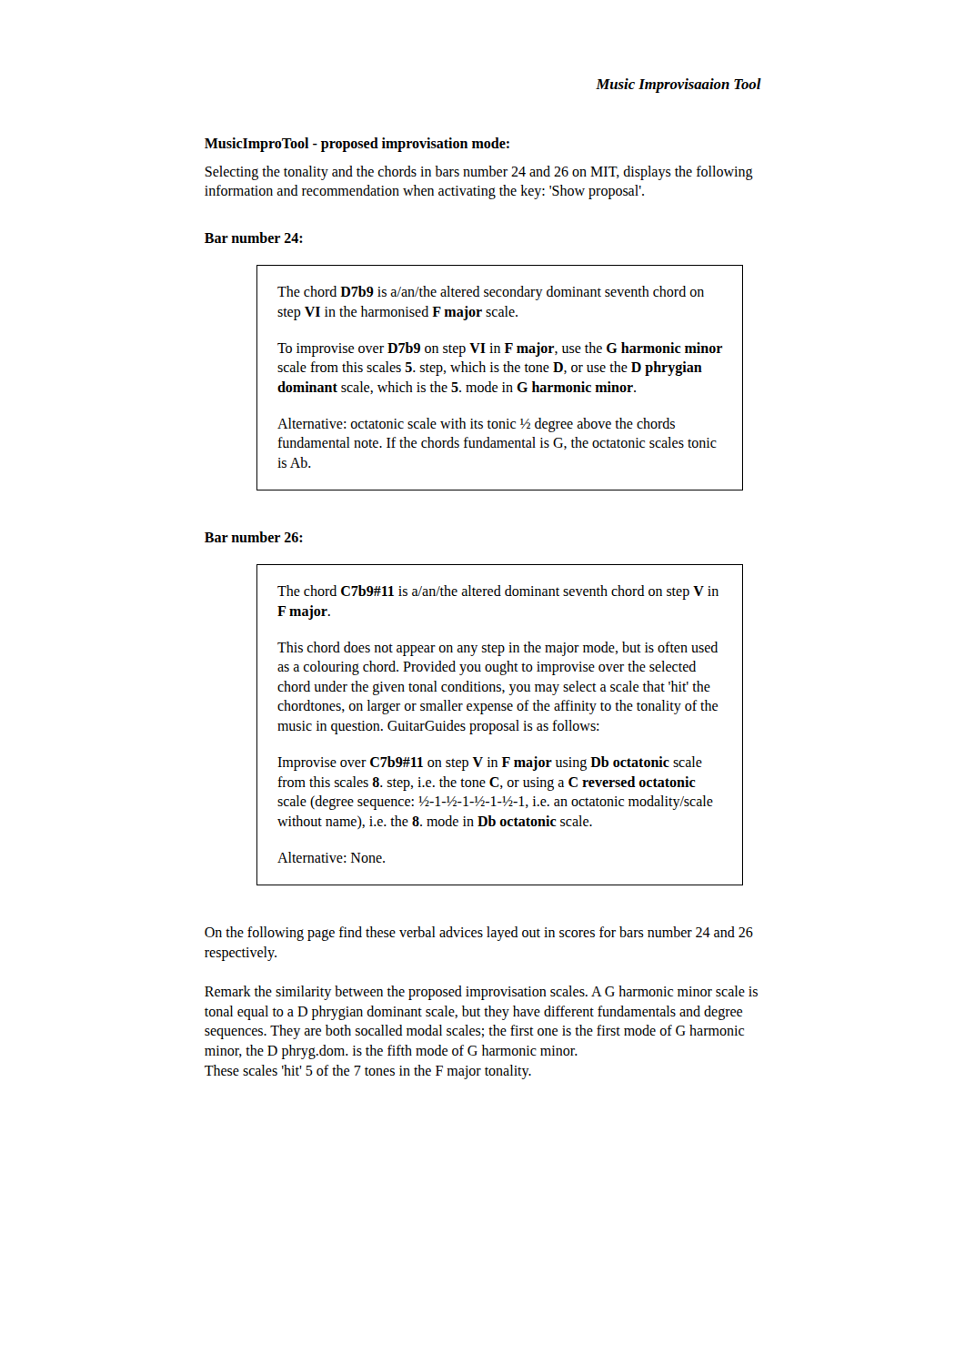Music Improvisaaion Tool
MusicImproTool - proposed improvisation mode:
Selecting the tonality and the chords in bars number 24 and 26 on MIT, displays the following information and recommendation when activating the key: 'Show proposal'.
Bar number 24:
The chord D7b9 is a/an/the altered secondary dominant seventh chord on step VI in the harmonised F major scale.
To improvise over D7b9 on step VI in F major, use the G harmonic minor scale from this scales 5. step, which is the tone D, or use the D phrygian dominant scale, which is the 5. mode in G harmonic minor.
Alternative: octatonic scale with its tonic ½ degree above the chords fundamental note. If the chords fundamental is G, the octatonic scales tonic is Ab.
Bar number 26:
The chord C7b9#11 is a/an/the altered dominant seventh chord on step V in F major.
This chord does not appear on any step in the major mode, but is often used as a colouring chord. Provided you ought to improvise over the selected chord under the given tonal conditions, you may select a scale that 'hit' the chordtones, on larger or smaller expense of the affinity to the tonality of the music in question. GuitarGuides proposal is as follows:
Improvise over C7b9#11 on step V in F major using Db octatonic scale from this scales 8. step, i.e. the tone C, or using a C reversed octatonic scale (degree sequence: ½-1-½-1-½-1-½-1, i.e. an octatonic modality/scale without name), i.e. the 8. mode in Db octatonic scale.
Alternative: None.
On the following page find these verbal advices layed out in scores for bars number 24 and 26 respectively.
Remark the similarity between the proposed improvisation scales. A G harmonic minor scale is tonal equal to a D phrygian dominant scale, but they have different fundamentals and degree sequences. They are both socalled modal scales; the first one is the first mode of G harmonic minor, the D phryg.dom. is the fifth mode of G harmonic minor.
These scales 'hit' 5 of the 7 tones in the F major tonality.